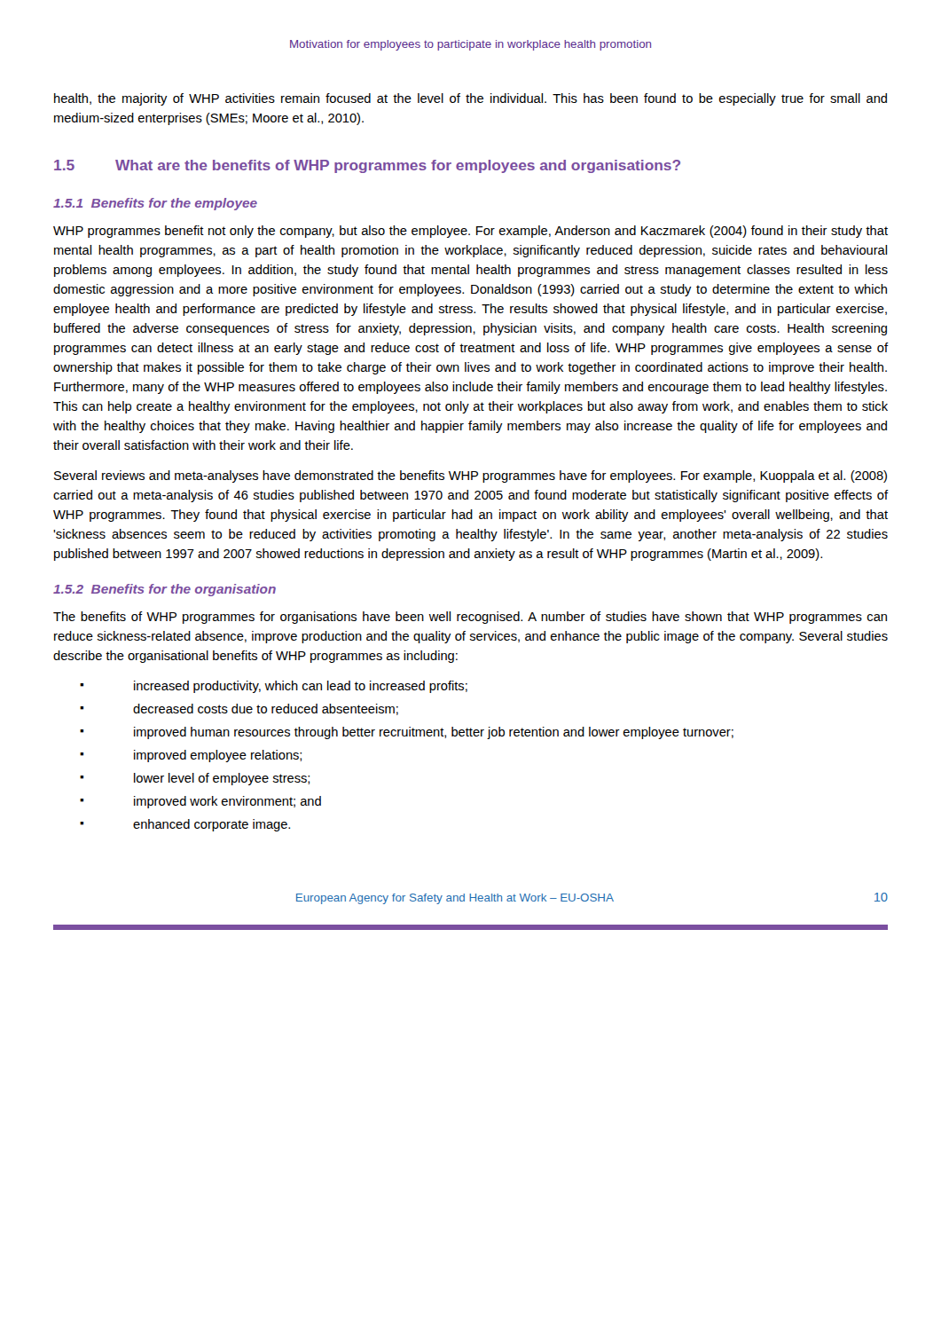Motivation for employees to participate in workplace health promotion
health, the majority of WHP activities remain focused at the level of the individual. This has been found to be especially true for small and medium-sized enterprises (SMEs; Moore et al., 2010).
1.5 What are the benefits of WHP programmes for employees and organisations?
1.5.1 Benefits for the employee
WHP programmes benefit not only the company, but also the employee. For example, Anderson and Kaczmarek (2004) found in their study that mental health programmes, as a part of health promotion in the workplace, significantly reduced depression, suicide rates and behavioural problems among employees. In addition, the study found that mental health programmes and stress management classes resulted in less domestic aggression and a more positive environment for employees. Donaldson (1993) carried out a study to determine the extent to which employee health and performance are predicted by lifestyle and stress. The results showed that physical lifestyle, and in particular exercise, buffered the adverse consequences of stress for anxiety, depression, physician visits, and company health care costs. Health screening programmes can detect illness at an early stage and reduce cost of treatment and loss of life. WHP programmes give employees a sense of ownership that makes it possible for them to take charge of their own lives and to work together in coordinated actions to improve their health. Furthermore, many of the WHP measures offered to employees also include their family members and encourage them to lead healthy lifestyles. This can help create a healthy environment for the employees, not only at their workplaces but also away from work, and enables them to stick with the healthy choices that they make. Having healthier and happier family members may also increase the quality of life for employees and their overall satisfaction with their work and their life.
Several reviews and meta-analyses have demonstrated the benefits WHP programmes have for employees. For example, Kuoppala et al. (2008) carried out a meta-analysis of 46 studies published between 1970 and 2005 and found moderate but statistically significant positive effects of WHP programmes. They found that physical exercise in particular had an impact on work ability and employees' overall wellbeing, and that 'sickness absences seem to be reduced by activities promoting a healthy lifestyle'. In the same year, another meta-analysis of 22 studies published between 1997 and 2007 showed reductions in depression and anxiety as a result of WHP programmes (Martin et al., 2009).
1.5.2 Benefits for the organisation
The benefits of WHP programmes for organisations have been well recognised. A number of studies have shown that WHP programmes can reduce sickness-related absence, improve production and the quality of services, and enhance the public image of the company. Several studies describe the organisational benefits of WHP programmes as including:
increased productivity, which can lead to increased profits;
decreased costs due to reduced absenteeism;
improved human resources through better recruitment, better job retention and lower employee turnover;
improved employee relations;
lower level of employee stress;
improved work environment; and
enhanced corporate image.
European Agency for Safety and Health at Work – EU-OSHA
10